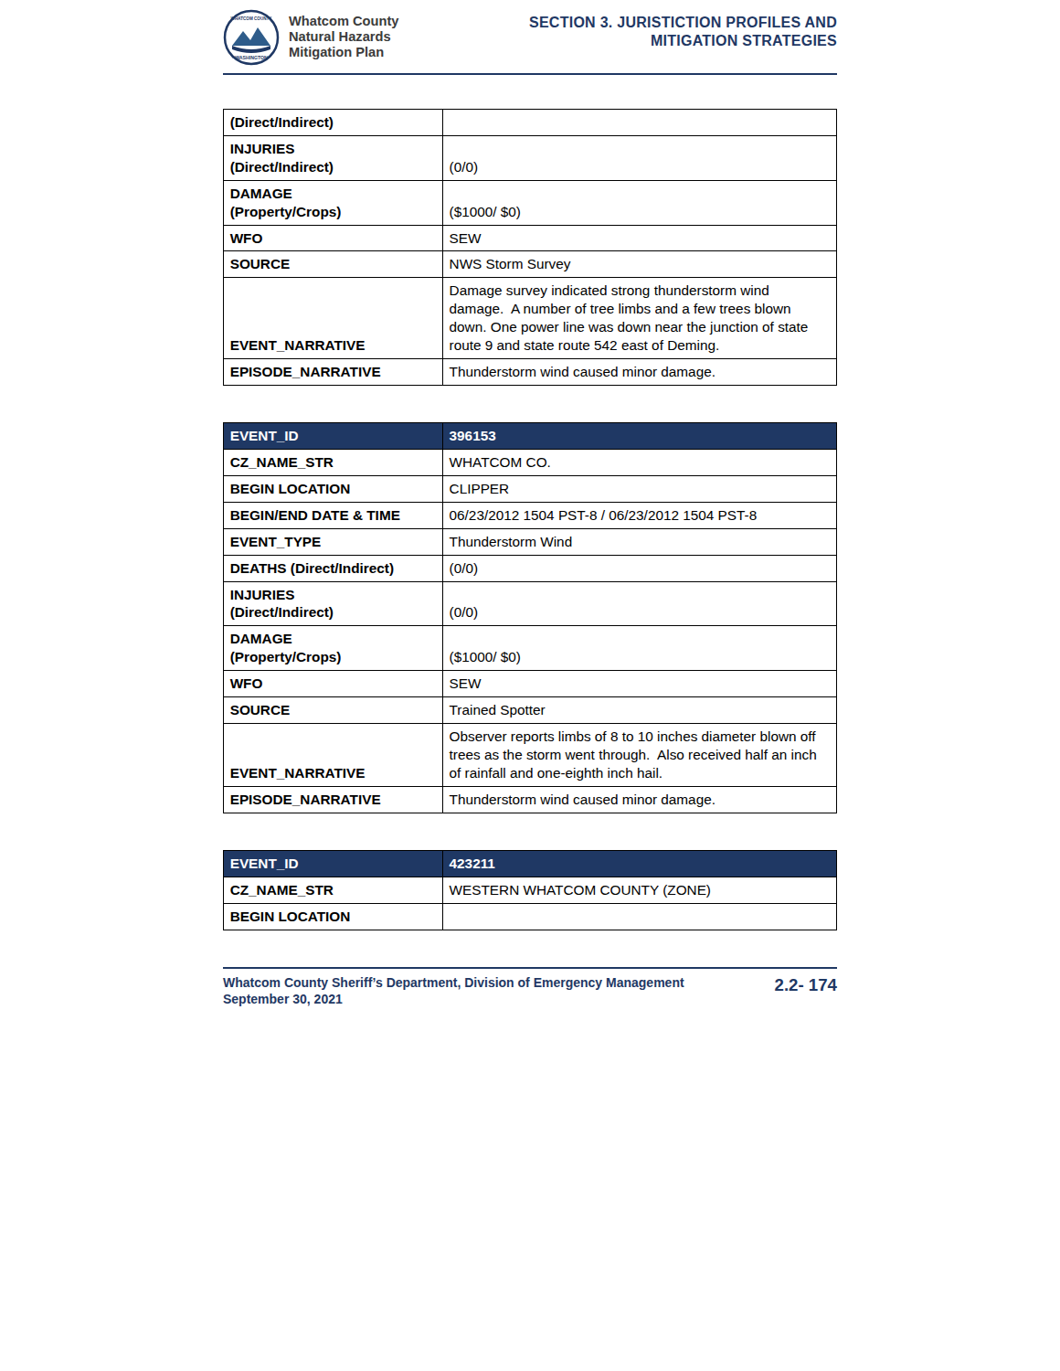WASHINGTON WHATCOM COUNTY
Whatcom County
Natural Hazards
Mitigation Plan
SECTION 3. JURISTICTION PROFILES AND
MITIGATION STRATEGIES
| (Direct/Indirect) | |
| INJURIES (Direct/Indirect) | (0/0) |
| DAMAGE (Property/Crops) | ($1000/ $0) |
| WFO | SEW |
| SOURCE | NWS Storm Survey |
| EVENT_NARRATIVE | Damage survey indicated strong thunderstorm wind damage. A number of tree limbs and a few trees blown down. One power line was down near the junction of state route 9 and state route 542 east of Deming. |
| EPISODE_NARRATIVE | Thunderstorm wind caused minor damage. |
| EVENT_ID | 396153 |
| CZ_NAME_STR | WHATCOM CO. |
| BEGIN LOCATION | CLIPPER |
| BEGIN/END DATE & TIME | 06/23/2012 1504 PST-8 / 06/23/2012 1504 PST-8 |
| EVENT_TYPE | Thunderstorm Wind |
| DEATHS (Direct/Indirect) | (0/0) |
| INJURIES (Direct/Indirect) | (0/0) |
| DAMAGE (Property/Crops) | ($1000/ $0) |
| WFO | SEW |
| SOURCE | Trained Spotter |
| EVENT_NARRATIVE | Observer reports limbs of 8 to 10 inches diameter blown off trees as the storm went through. Also received half an inch of rainfall and one-eighth inch hail. |
| EPISODE_NARRATIVE | Thunderstorm wind caused minor damage. |
| EVENT_ID | 423211 |
| CZ_NAME_STR | WESTERN WHATCOM COUNTY (ZONE) |
| BEGIN LOCATION | |
Whatcom County Sheriff’s Department, Division of Emergency Management
September 30, 2021
2.2- 174